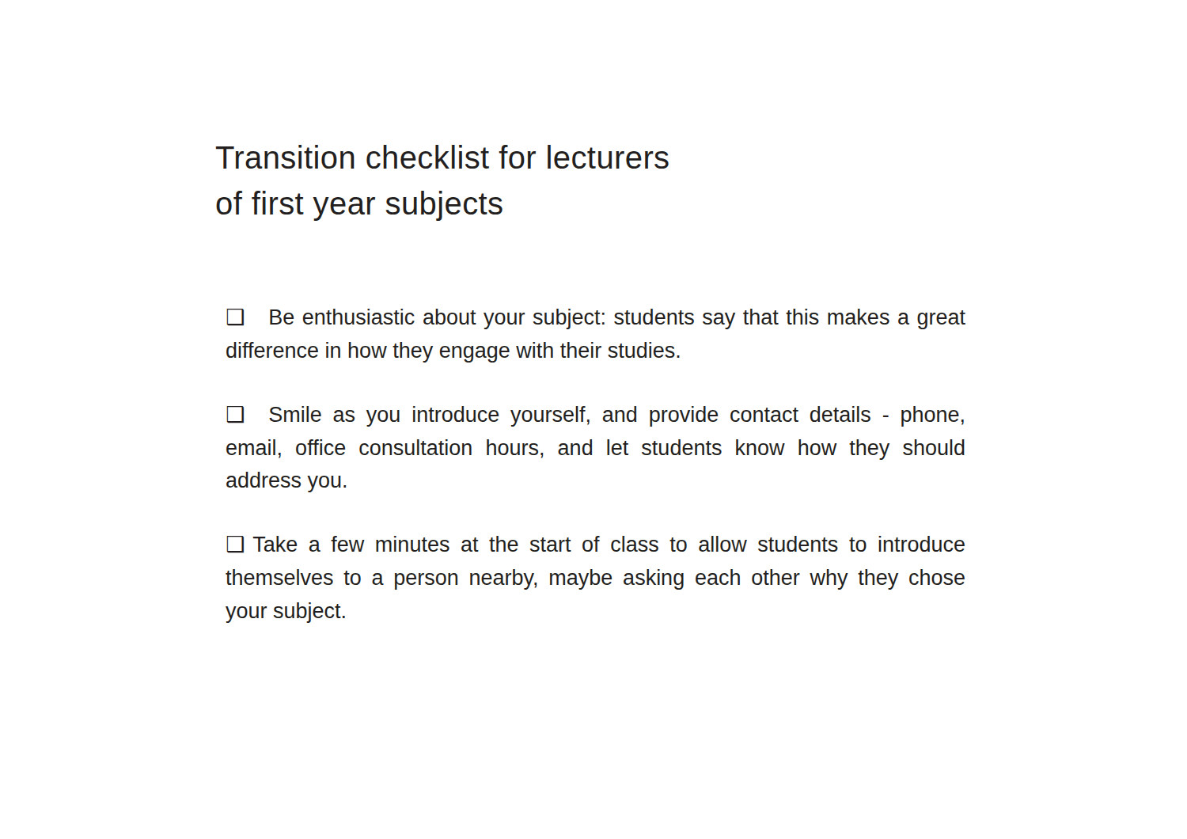Transition checklist for lecturers
of first year subjects
❑Be enthusiastic about your subject: students say that this makes a great difference in how they engage with their studies.
❑Smile as you introduce yourself, and provide contact details - phone, email, office consultation hours, and let students know how they should address you.
❑Take a few minutes at the start of class to allow students to introduce themselves to a person nearby, maybe asking each other why they chose your subject.